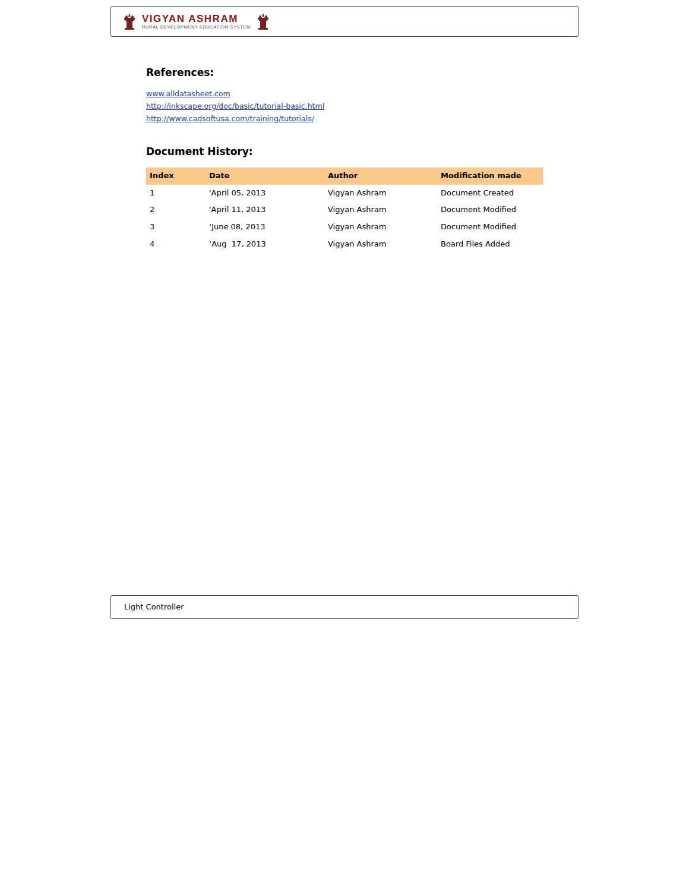VIGYAN ASHRAM RURAL DEVELOPMENT EDUCATION SYSTEM
References:
www.alldatasheet.com http://inkscape.org/doc/basic/tutorial-basic.html http://www.cadsoftusa.com/training/tutorials/
Document History:
| Index | Date | Author | Modification made |
| --- | --- | --- | --- |
| 1 | 'April 05, 2013 | Vigyan Ashram | Document Created |
| 2 | 'April 11, 2013 | Vigyan Ashram | Document Modified |
| 3 | ‘June 08, 2013 | Vigyan Ashram | Document Modified |
| 4 | ‘Aug 17, 2013 | Vigyan Ashram | Board Files Added |
Light Controller